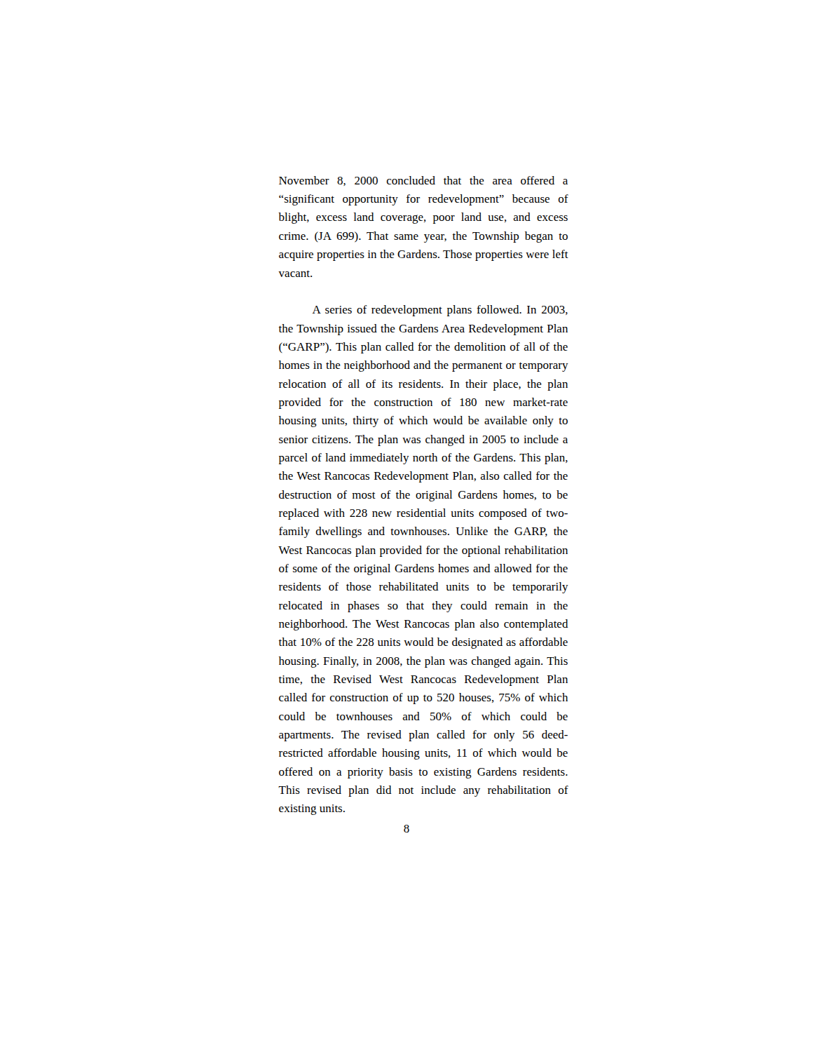November 8, 2000 concluded that the area offered a “significant opportunity for redevelopment” because of blight, excess land coverage, poor land use, and excess crime. (JA 699). That same year, the Township began to acquire properties in the Gardens. Those properties were left vacant.
A series of redevelopment plans followed. In 2003, the Township issued the Gardens Area Redevelopment Plan (“GARP”). This plan called for the demolition of all of the homes in the neighborhood and the permanent or temporary relocation of all of its residents. In their place, the plan provided for the construction of 180 new market-rate housing units, thirty of which would be available only to senior citizens. The plan was changed in 2005 to include a parcel of land immediately north of the Gardens. This plan, the West Rancocas Redevelopment Plan, also called for the destruction of most of the original Gardens homes, to be replaced with 228 new residential units composed of two-family dwellings and townhouses. Unlike the GARP, the West Rancocas plan provided for the optional rehabilitation of some of the original Gardens homes and allowed for the residents of those rehabilitated units to be temporarily relocated in phases so that they could remain in the neighborhood. The West Rancocas plan also contemplated that 10% of the 228 units would be designated as affordable housing. Finally, in 2008, the plan was changed again. This time, the Revised West Rancocas Redevelopment Plan called for construction of up to 520 houses, 75% of which could be townhouses and 50% of which could be apartments. The revised plan called for only 56 deed-restricted affordable housing units, 11 of which would be offered on a priority basis to existing Gardens residents. This revised plan did not include any rehabilitation of existing units.
8